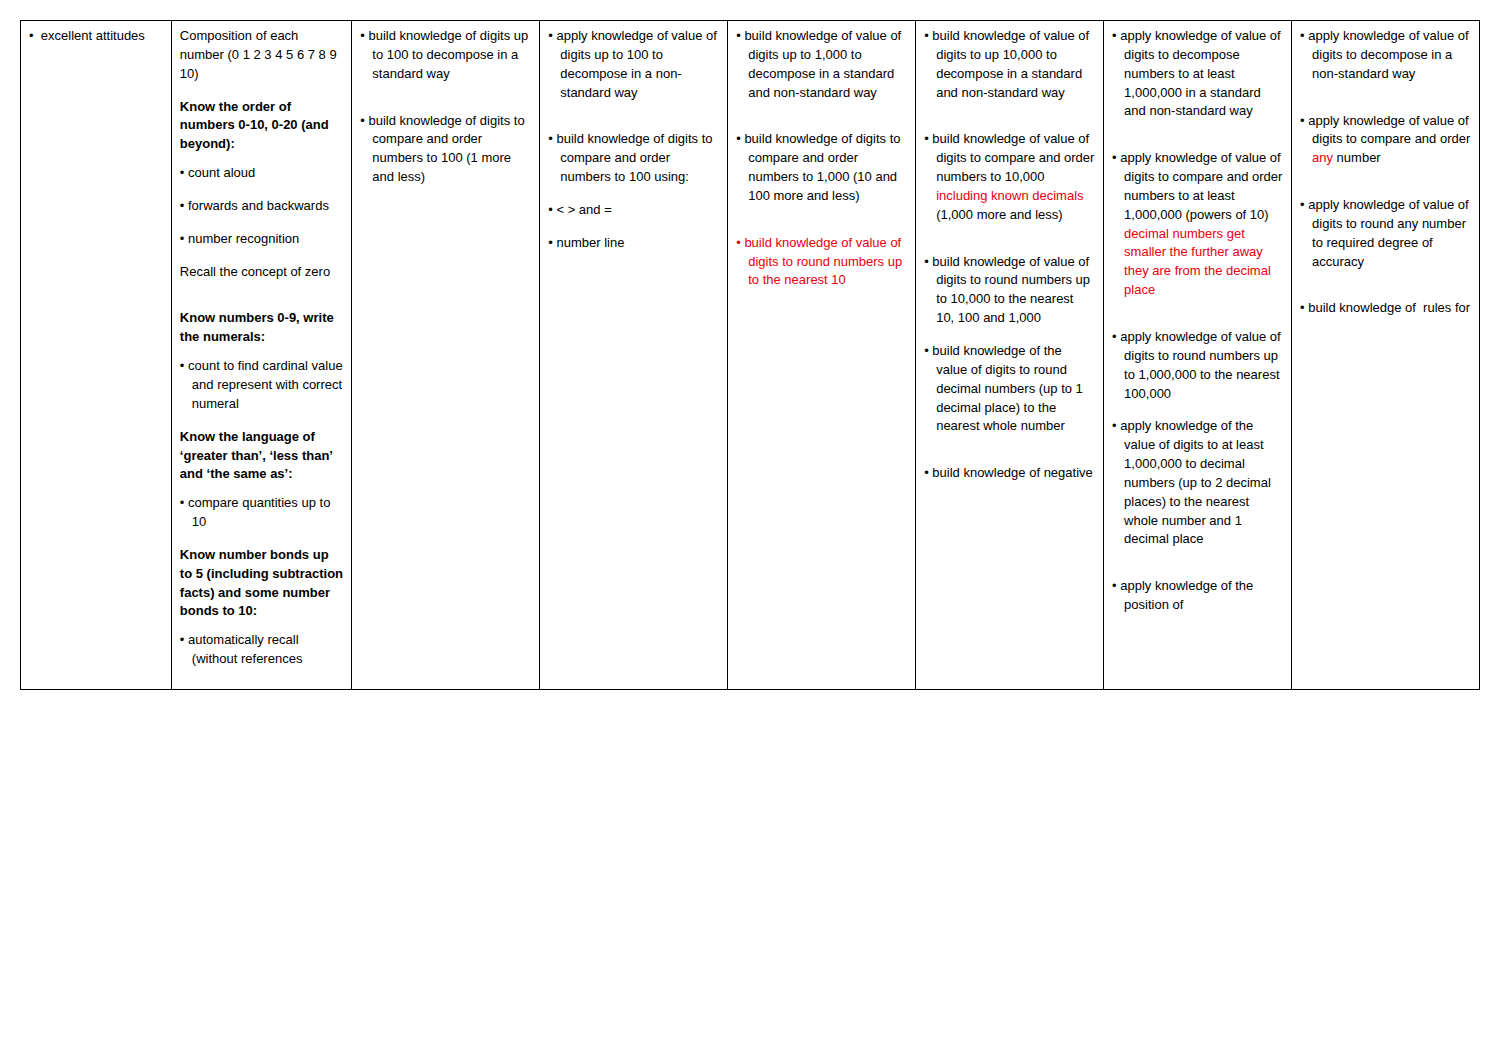| excellent attitudes | Composition of each number (0 1 2 3 4 5 6 7 8 9 10) Know the order of numbers 0-10, 0-20 (and beyond): count aloud forwards and backwards number recognition Recall the concept of zero Know numbers 0-9, write the numerals: count to find cardinal value and represent with correct numeral Know the language of ‘greater than’, ‘less than’ and ‘the same as’: compare quantities up to 10 Know number bonds up to 5 (including subtraction facts) and some number bonds to 10: automatically recall (without references | build knowledge of digits up to 100 to decompose in a standard way build knowledge of digits to compare and order numbers to 100 (1 more and less) | apply knowledge of value of digits up to 100 to decompose in a non-standard way build knowledge of digits to compare and order numbers to 100 using: < > and = number line | build knowledge of value of digits up to 1,000 to decompose in a standard and non-standard way build knowledge of digits to compare and order numbers to 1,000 (10 and 100 more and less) build knowledge of value of digits to round numbers up to the nearest 10 | build knowledge of value of digits to up 10,000 to decompose in a standard and non-standard way build knowledge of value of digits to compare and order numbers to 10,000 including known decimals (1,000 more and less) build knowledge of value of digits to round numbers up to 10,000 to the nearest 10, 100 and 1,000 build knowledge of the value of digits to round decimal numbers (up to 1 decimal place) to the nearest whole number build knowledge of negative | apply knowledge of value of digits to decompose numbers to at least 1,000,000 in a standard and non-standard way apply knowledge of value of digits to compare and order numbers to at least 1,000,000 (powers of 10) decimal numbers get smaller the further away they are from the decimal place apply knowledge of value of digits to round numbers up to 1,000,000 to the nearest 100,000 apply knowledge of the value of digits to at least 1,000,000 to decimal numbers (up to 2 decimal places) to the nearest whole number and 1 decimal place apply knowledge of the position of | apply knowledge of value of digits to decompose in a non-standard way apply knowledge of value of digits to compare and order any number apply knowledge of value of digits to round any number to required degree of accuracy build knowledge of rules for |